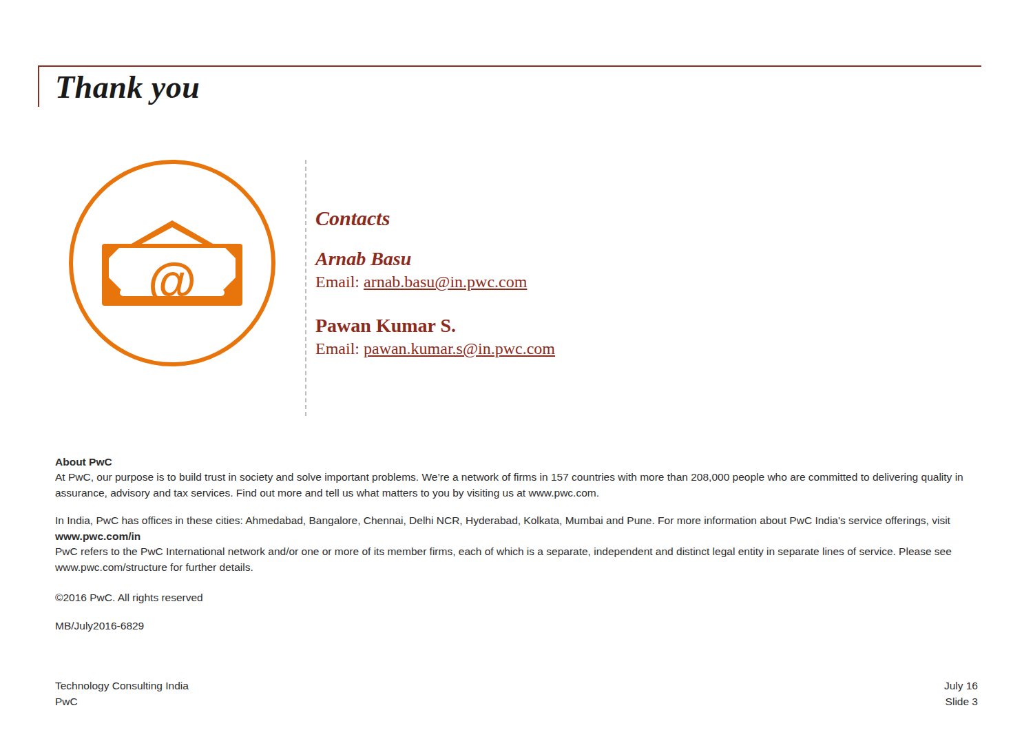Thank you
@
Contacts
Arnab Basu
Email: arnab.basu@in.pwc.com
Pawan Kumar S.
Email: pawan.kumar.s@in.pwc.com
About PwC
At PwC, our purpose is to build trust in society and solve important problems. We’re a network of firms in 157 countries with more than 208,000 people who are committed to delivering quality in assurance, advisory and tax services. Find out more and tell us what matters to you by visiting us at www.pwc.com.
In India, PwC has offices in these cities: Ahmedabad, Bangalore, Chennai, Delhi NCR, Hyderabad, Kolkata, Mumbai and Pune. For more information about PwC India's service offerings, visit www.pwc.com/in
PwC refers to the PwC International network and/or one or more of its member firms, each of which is a separate, independent and distinct legal entity in separate lines of service. Please see www.pwc.com/structure for further details.
©2016 PwC. All rights reserved
MB/July2016-6829
Technology Consulting India
PwC
July 16
Slide 3